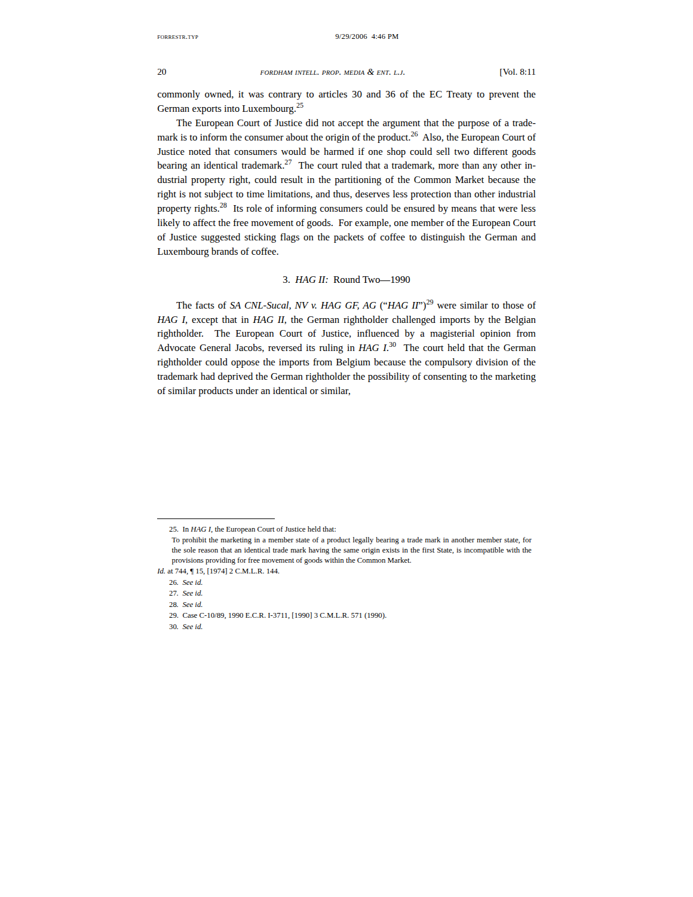Forrestr.Typ
9/29/2006 4:46 PM
20
Fordham Intell. Prop. Media & Ent. L.J.
[Vol. 8:11
commonly owned, it was contrary to articles 30 and 36 of the EC Treaty to prevent the German exports into Luxembourg.25
The European Court of Justice did not accept the argument that the purpose of a trademark is to inform the consumer about the origin of the product.26 Also, the European Court of Justice noted that consumers would be harmed if one shop could sell two different goods bearing an identical trademark.27 The court ruled that a trademark, more than any other industrial property right, could result in the partitioning of the Common Market because the right is not subject to time limitations, and thus, deserves less protection than other industrial property rights.28 Its role of informing consumers could be ensured by means that were less likely to affect the free movement of goods. For example, one member of the European Court of Justice suggested sticking flags on the packets of coffee to distinguish the German and Luxembourg brands of coffee.
3. HAG II: Round Two—1990
The facts of SA CNL-Sucal, NV v. HAG GF, AG (“HAG II”)29 were similar to those of HAG I, except that in HAG II, the German rightholder challenged imports by the Belgian rightholder. The European Court of Justice, influenced by a magisterial opinion from Advocate General Jacobs, reversed its ruling in HAG I.30 The court held that the German rightholder could oppose the imports from Belgium because the compulsory division of the trademark had deprived the German rightholder the possibility of consenting to the marketing of similar products under an identical or similar,
25. In HAG I, the European Court of Justice held that:
To prohibit the marketing in a member state of a product legally bearing a trade mark in another member state, for the sole reason that an identical trade mark having the same origin exists in the first State, is incompatible with the provisions providing for free movement of goods within the Common Market.
Id. at 744, ¶ 15, [1974] 2 C.M.L.R. 144.
26. See id.
27. See id.
28. See id.
29. Case C-10/89, 1990 E.C.R. I-3711, [1990] 3 C.M.L.R. 571 (1990).
30. See id.